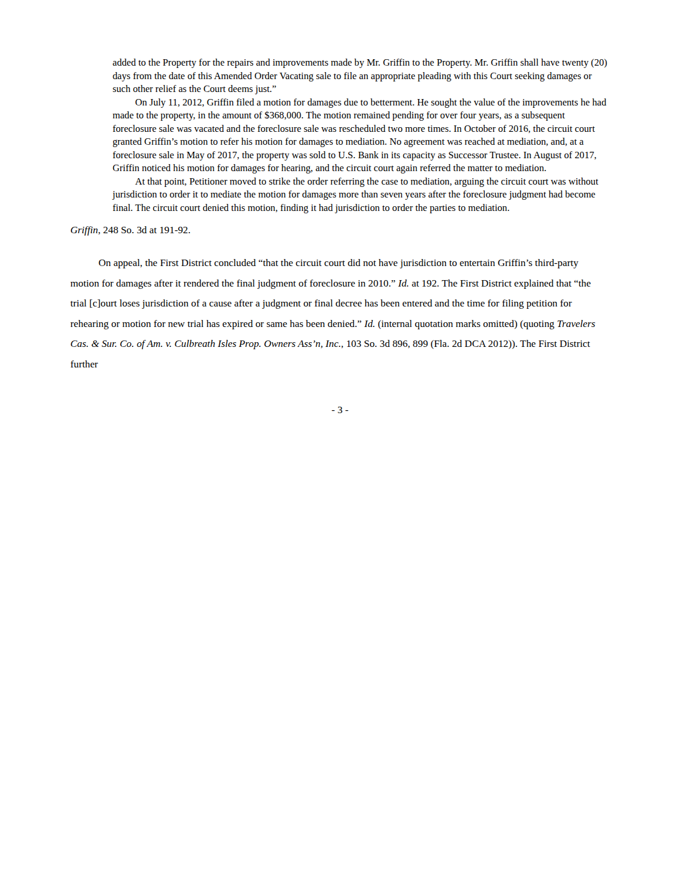added to the Property for the repairs and improvements made by Mr. Griffin to the Property. Mr. Griffin shall have twenty (20) days from the date of this Amended Order Vacating sale to file an appropriate pleading with this Court seeking damages or such other relief as the Court deems just.”
On July 11, 2012, Griffin filed a motion for damages due to betterment. He sought the value of the improvements he had made to the property, in the amount of $368,000. The motion remained pending for over four years, as a subsequent foreclosure sale was vacated and the foreclosure sale was rescheduled two more times. In October of 2016, the circuit court granted Griffin’s motion to refer his motion for damages to mediation. No agreement was reached at mediation, and, at a foreclosure sale in May of 2017, the property was sold to U.S. Bank in its capacity as Successor Trustee. In August of 2017, Griffin noticed his motion for damages for hearing, and the circuit court again referred the matter to mediation.
At that point, Petitioner moved to strike the order referring the case to mediation, arguing the circuit court was without jurisdiction to order it to mediate the motion for damages more than seven years after the foreclosure judgment had become final. The circuit court denied this motion, finding it had jurisdiction to order the parties to mediation.
Griffin, 248 So. 3d at 191-92.
On appeal, the First District concluded “that the circuit court did not have jurisdiction to entertain Griffin’s third-party motion for damages after it rendered the final judgment of foreclosure in 2010.” Id. at 192. The First District explained that “the trial [c]ourt loses jurisdiction of a cause after a judgment or final decree has been entered and the time for filing petition for rehearing or motion for new trial has expired or same has been denied.” Id. (internal quotation marks omitted) (quoting Travelers Cas. & Sur. Co. of Am. v. Culbreath Isles Prop. Owners Ass’n, Inc., 103 So. 3d 896, 899 (Fla. 2d DCA 2012)). The First District further
- 3 -